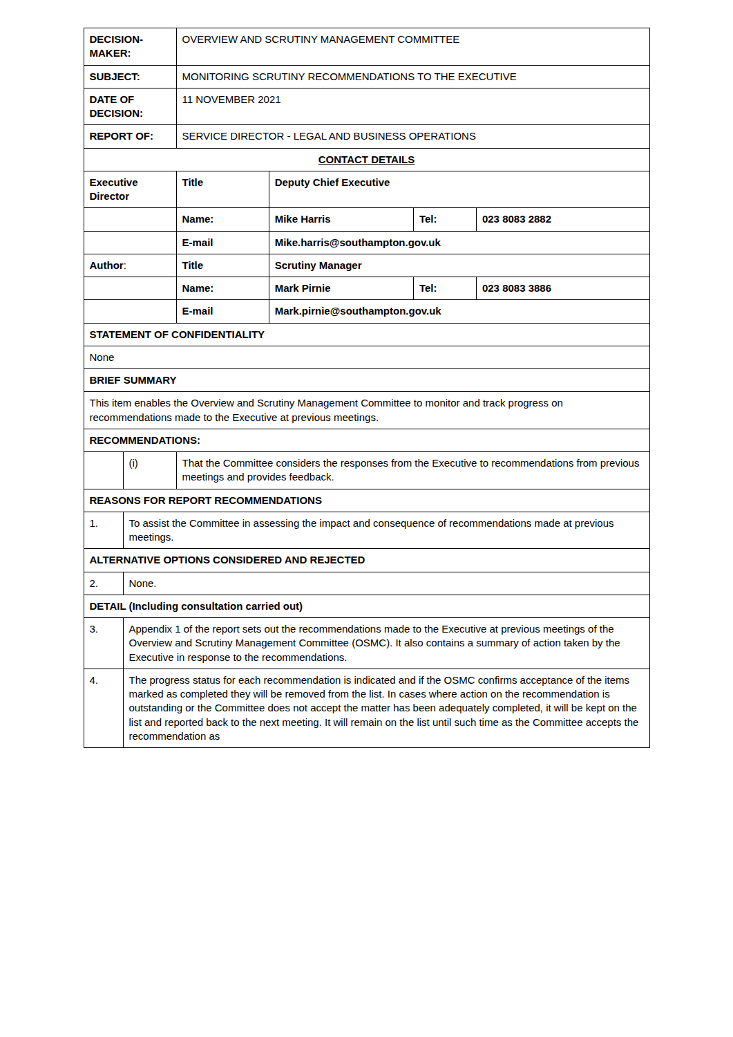| DECISION-MAKER: | OVERVIEW AND SCRUTINY MANAGEMENT COMMITTEE |
| SUBJECT: | MONITORING SCRUTINY RECOMMENDATIONS TO THE EXECUTIVE |
| DATE OF DECISION: | 11 NOVEMBER 2021 |
| REPORT OF: | SERVICE DIRECTOR - LEGAL AND BUSINESS OPERATIONS |
| CONTACT DETAILS |
| Executive Director | Title | Deputy Chief Executive |
| | Name: | Mike Harris | Tel: | 023 8083 2882 |
| | E-mail | Mike.harris@southampton.gov.uk |
| Author : | Title | Scrutiny Manager |
| | Name: | Mark Pirnie | Tel: | 023 8083 3886 |
| | E-mail | Mark.pirnie@southampton.gov.uk |
| STATEMENT OF CONFIDENTIALITY |
| None |
| BRIEF SUMMARY |
| This item enables the Overview and Scrutiny Management Committee to monitor and track progress on recommendations made to the Executive at previous meetings. |
| RECOMMENDATIONS: |
| | (i) | That the Committee considers the responses from the Executive to recommendations from previous meetings and provides feedback. |
| REASONS FOR REPORT RECOMMENDATIONS |
| 1. | To assist the Committee in assessing the impact and consequence of recommendations made at previous meetings. |
| ALTERNATIVE OPTIONS CONSIDERED AND REJECTED |
| 2. | None. |
| DETAIL (Including consultation carried out) |
| 3. | Appendix 1 of the report sets out the recommendations made to the Executive at previous meetings of the Overview and Scrutiny Management Committee (OSMC). It also contains a summary of action taken by the Executive in response to the recommendations. |
| 4. | The progress status for each recommendation is indicated and if the OSMC confirms acceptance of the items marked as completed they will be removed from the list. In cases where action on the recommendation is outstanding or the Committee does not accept the matter has been adequately completed, it will be kept on the list and reported back to the next meeting. It will remain on the list until such time as the Committee accepts the recommendation as |